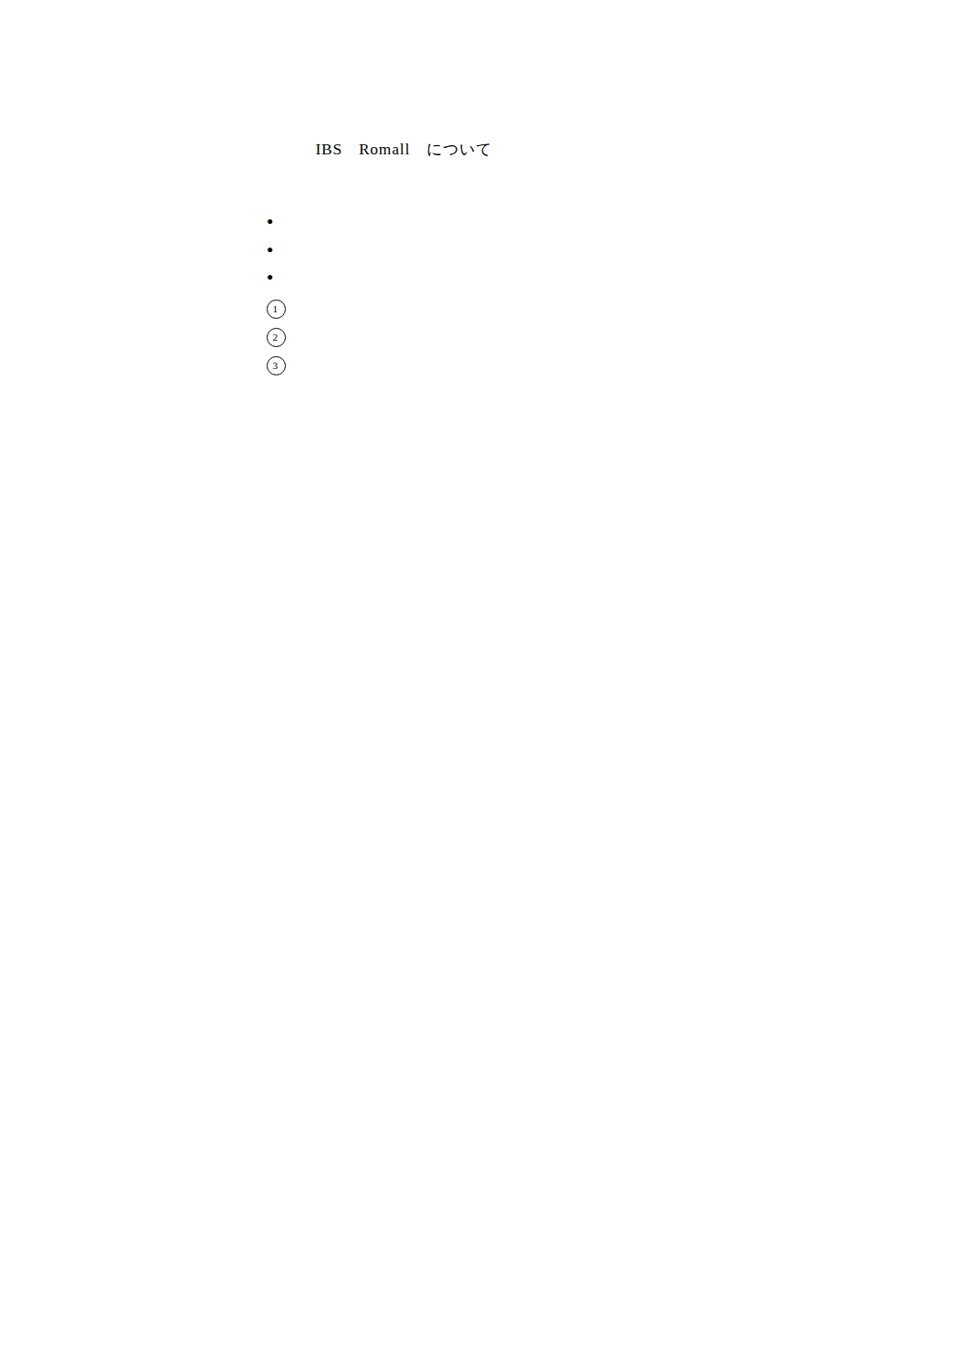IBS　Romall　について